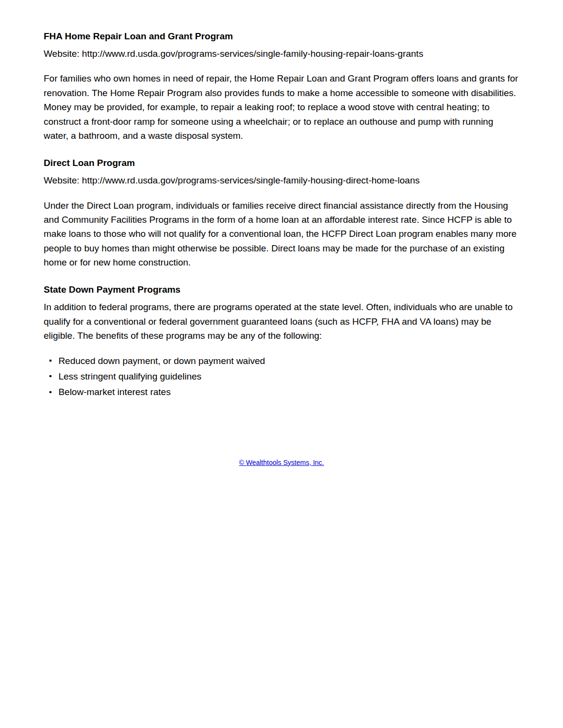FHA Home Repair Loan and Grant Program
Website: http://www.rd.usda.gov/programs-services/single-family-housing-repair-loans-grants
For families who own homes in need of repair, the Home Repair Loan and Grant Program offers loans and grants for renovation. The Home Repair Program also provides funds to make a home accessible to someone with disabilities. Money may be provided, for example, to repair a leaking roof; to replace a wood stove with central heating; to construct a front-door ramp for someone using a wheelchair; or to replace an outhouse and pump with running water, a bathroom, and a waste disposal system.
Direct Loan Program
Website: http://www.rd.usda.gov/programs-services/single-family-housing-direct-home-loans
Under the Direct Loan program, individuals or families receive direct financial assistance directly from the Housing and Community Facilities Programs in the form of a home loan at an affordable interest rate. Since HCFP is able to make loans to those who will not qualify for a conventional loan, the HCFP Direct Loan program enables many more people to buy homes than might otherwise be possible. Direct loans may be made for the purchase of an existing home or for new home construction.
State Down Payment Programs
In addition to federal programs, there are programs operated at the state level. Often, individuals who are unable to qualify for a conventional or federal government guaranteed loans (such as HCFP, FHA and VA loans) may be eligible. The benefits of these programs may be any of the following:
Reduced down payment, or down payment waived
Less stringent qualifying guidelines
Below-market interest rates
© Wealthtools Systems, Inc.